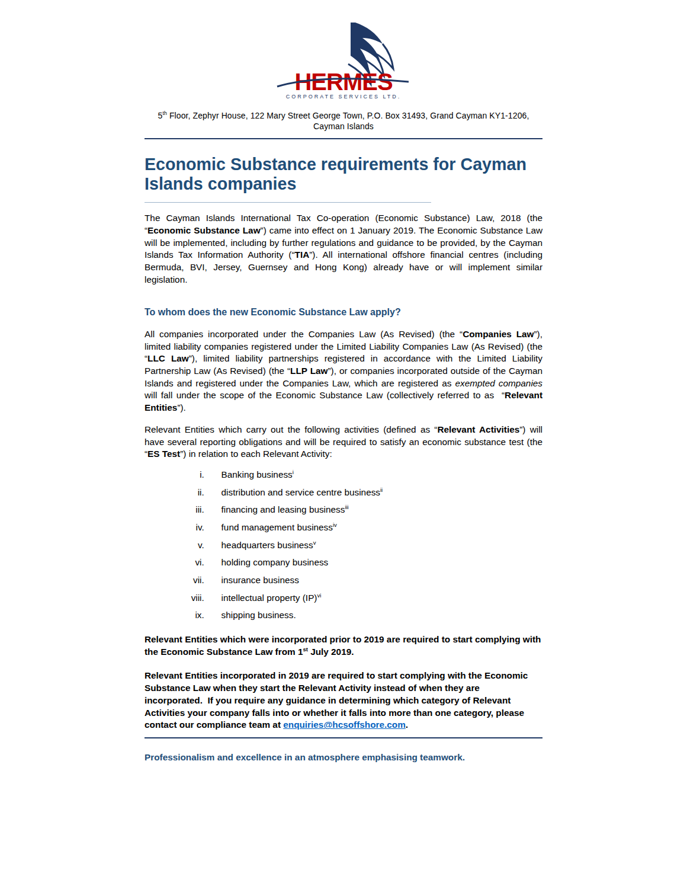HERMES CORPORATE SERVICES LTD.
5th Floor, Zephyr House, 122 Mary Street George Town, P.O. Box 31493, Grand Cayman KY1-1206, Cayman Islands
Economic Substance requirements for Cayman Islands companies
The Cayman Islands International Tax Co-operation (Economic Substance) Law, 2018 (the “Economic Substance Law”) came into effect on 1 January 2019. The Economic Substance Law will be implemented, including by further regulations and guidance to be provided, by the Cayman Islands Tax Information Authority (“TIA”). All international offshore financial centres (including Bermuda, BVI, Jersey, Guernsey and Hong Kong) already have or will implement similar legislation.
To whom does the new Economic Substance Law apply?
All companies incorporated under the Companies Law (As Revised) (the “Companies Law”), limited liability companies registered under the Limited Liability Companies Law (As Revised) (the “LLC Law”), limited liability partnerships registered in accordance with the Limited Liability Partnership Law (As Revised) (the “LLP Law”), or companies incorporated outside of the Cayman Islands and registered under the Companies Law, which are registered as exempted companies will fall under the scope of the Economic Substance Law (collectively referred to as “Relevant Entities”).
Relevant Entities which carry out the following activities (defined as “Relevant Activities”) will have several reporting obligations and will be required to satisfy an economic substance test (the “ES Test”) in relation to each Relevant Activity:
Banking businessi
distribution and service centre businessii
financing and leasing businessiii
fund management businessiv
headquarters businessv
holding company business
insurance business
intellectual property (IP)vi
shipping business.
Relevant Entities which were incorporated prior to 2019 are required to start complying with the Economic Substance Law from 1st July 2019.
Relevant Entities incorporated in 2019 are required to start complying with the Economic Substance Law when they start the Relevant Activity instead of when they are incorporated. If you require any guidance in determining which category of Relevant Activities your company falls into or whether it falls into more than one category, please contact our compliance team at enquiries@hcsoffshore.com.
Professionalism and excellence in an atmosphere emphasising teamwork.